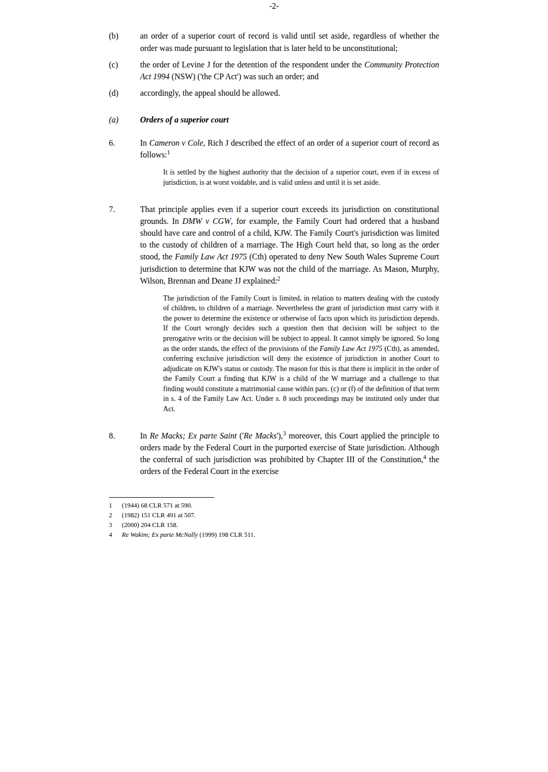-2-
(b)
an order of a superior court of record is valid until set aside, regardless of whether the order was made pursuant to legislation that is later held to be unconstitutional;
(c)
the order of Levine J for the detention of the respondent under the Community Protection Act 1994 (NSW) ('the CP Act') was such an order; and
(d)
accordingly, the appeal should be allowed.
(a)
Orders of a superior court
6.
In Cameron v Cole, Rich J described the effect of an order of a superior court of record as follows:1
It is settled by the highest authority that the decision of a superior court, even if in excess of jurisdiction, is at worst voidable, and is valid unless and until it is set aside.
7.
That principle applies even if a superior court exceeds its jurisdiction on constitutional grounds. In DMW v CGW, for example, the Family Court had ordered that a husband should have care and control of a child, KJW. The Family Court's jurisdiction was limited to the custody of children of a marriage. The High Court held that, so long as the order stood, the Family Law Act 1975 (Cth) operated to deny New South Wales Supreme Court jurisdiction to determine that KJW was not the child of the marriage. As Mason, Murphy, Wilson, Brennan and Deane JJ explained:2
The jurisdiction of the Family Court is limited, in relation to matters dealing with the custody of children, to children of a marriage. Nevertheless the grant of jurisdiction must carry with it the power to determine the existence or otherwise of facts upon which its jurisdiction depends. If the Court wrongly decides such a question then that decision will be subject to the prerogative writs or the decision will be subject to appeal. It cannot simply be ignored. So long as the order stands, the effect of the provisions of the Family Law Act 1975 (Cth), as amended, conferring exclusive jurisdiction will deny the existence of jurisdiction in another Court to adjudicate on KJW's status or custody. The reason for this is that there is implicit in the order of the Family Court a finding that KJW is a child of the W marriage and a challenge to that finding would constitute a matrimonial cause within pars. (c) or (f) of the definition of that term in s. 4 of the Family Law Act. Under s. 8 such proceedings may be instituted only under that Act.
8.
In Re Macks; Ex parte Saint ('Re Macks'),3 moreover, this Court applied the principle to orders made by the Federal Court in the purported exercise of State jurisdiction. Although the conferral of such jurisdiction was prohibited by Chapter III of the Constitution,4 the orders of the Federal Court in the exercise
1(1944) 68 CLR 571 at 590.
2(1982) 151 CLR 491 at 507.
3(2000) 204 CLR 158.
4 Re Wakim; Ex parte McNally (1999) 198 CLR 511.